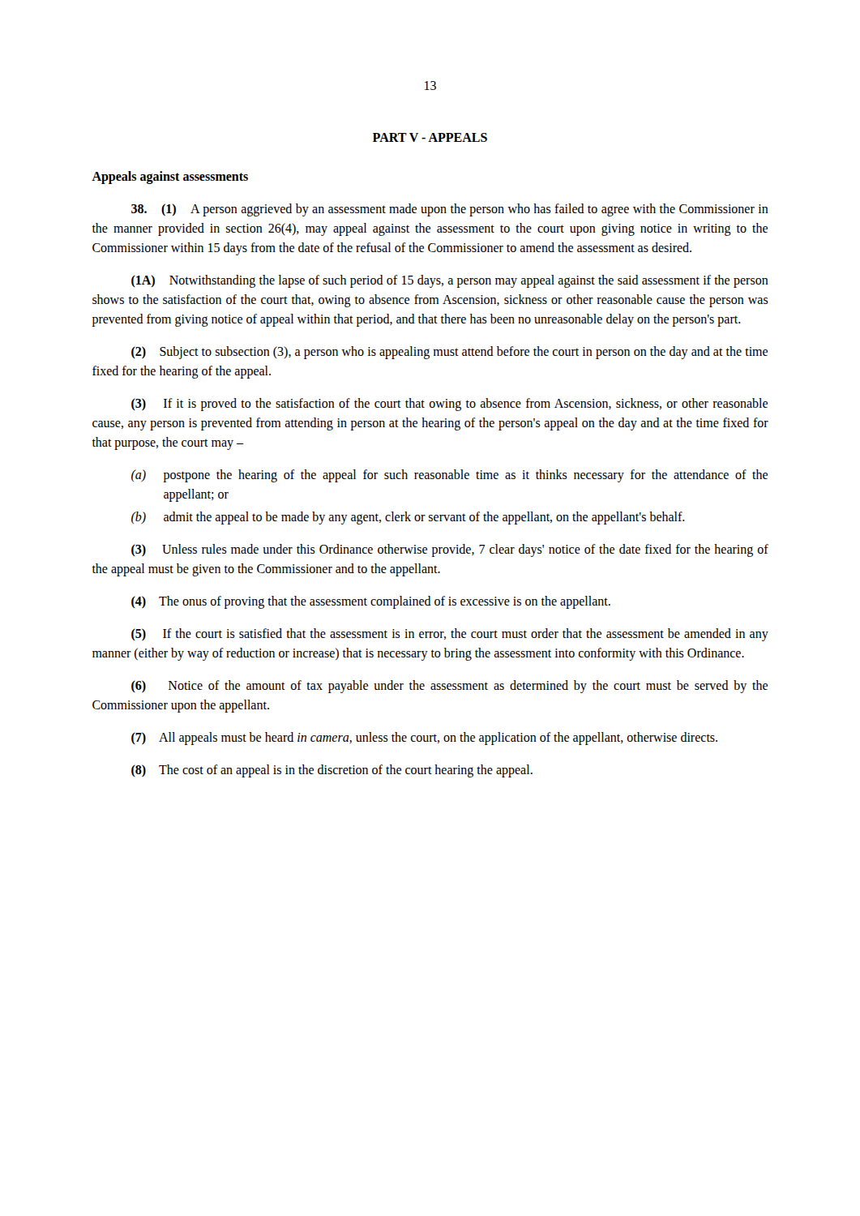13
PART V - APPEALS
Appeals against assessments
38. (1) A person aggrieved by an assessment made upon the person who has failed to agree with the Commissioner in the manner provided in section 26(4), may appeal against the assessment to the court upon giving notice in writing to the Commissioner within 15 days from the date of the refusal of the Commissioner to amend the assessment as desired.
(1A) Notwithstanding the lapse of such period of 15 days, a person may appeal against the said assessment if the person shows to the satisfaction of the court that, owing to absence from Ascension, sickness or other reasonable cause the person was prevented from giving notice of appeal within that period, and that there has been no unreasonable delay on the person's part.
(2) Subject to subsection (3), a person who is appealing must attend before the court in person on the day and at the time fixed for the hearing of the appeal.
(3) If it is proved to the satisfaction of the court that owing to absence from Ascension, sickness, or other reasonable cause, any person is prevented from attending in person at the hearing of the person's appeal on the day and at the time fixed for that purpose, the court may –
(a) postpone the hearing of the appeal for such reasonable time as it thinks necessary for the attendance of the appellant; or
(b) admit the appeal to be made by any agent, clerk or servant of the appellant, on the appellant's behalf.
(3) Unless rules made under this Ordinance otherwise provide, 7 clear days' notice of the date fixed for the hearing of the appeal must be given to the Commissioner and to the appellant.
(4) The onus of proving that the assessment complained of is excessive is on the appellant.
(5) If the court is satisfied that the assessment is in error, the court must order that the assessment be amended in any manner (either by way of reduction or increase) that is necessary to bring the assessment into conformity with this Ordinance.
(6) Notice of the amount of tax payable under the assessment as determined by the court must be served by the Commissioner upon the appellant.
(7) All appeals must be heard in camera, unless the court, on the application of the appellant, otherwise directs.
(8) The cost of an appeal is in the discretion of the court hearing the appeal.